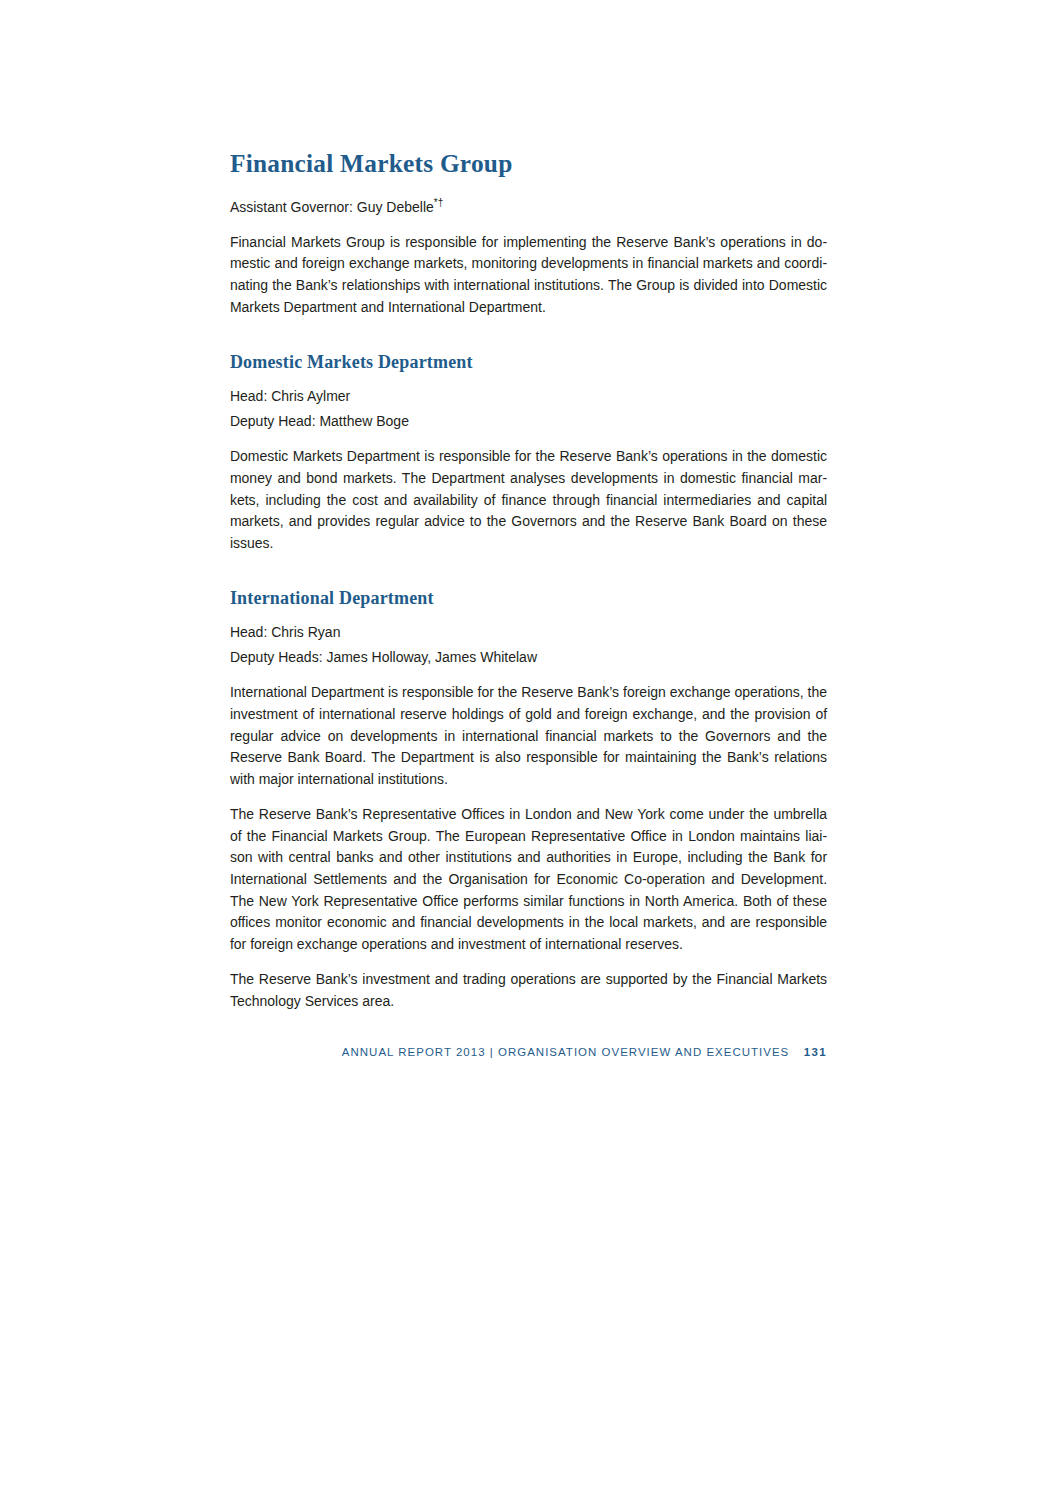Financial Markets Group
Assistant Governor: Guy Debelle*†
Financial Markets Group is responsible for implementing the Reserve Bank’s operations in domestic and foreign exchange markets, monitoring developments in financial markets and coordinating the Bank’s relationships with international institutions. The Group is divided into Domestic Markets Department and International Department.
Domestic Markets Department
Head: Chris Aylmer
Deputy Head: Matthew Boge
Domestic Markets Department is responsible for the Reserve Bank’s operations in the domestic money and bond markets. The Department analyses developments in domestic financial markets, including the cost and availability of finance through financial intermediaries and capital markets, and provides regular advice to the Governors and the Reserve Bank Board on these issues.
International Department
Head: Chris Ryan
Deputy Heads: James Holloway, James Whitelaw
International Department is responsible for the Reserve Bank’s foreign exchange operations, the investment of international reserve holdings of gold and foreign exchange, and the provision of regular advice on developments in international financial markets to the Governors and the Reserve Bank Board. The Department is also responsible for maintaining the Bank’s relations with major international institutions.
The Reserve Bank’s Representative Offices in London and New York come under the umbrella of the Financial Markets Group. The European Representative Office in London maintains liaison with central banks and other institutions and authorities in Europe, including the Bank for International Settlements and the Organisation for Economic Co-operation and Development. The New York Representative Office performs similar functions in North America. Both of these offices monitor economic and financial developments in the local markets, and are responsible for foreign exchange operations and investment of international reserves.
The Reserve Bank’s investment and trading operations are supported by the Financial Markets Technology Services area.
Annual Report 2013 | Organisation Overview and Executives 131